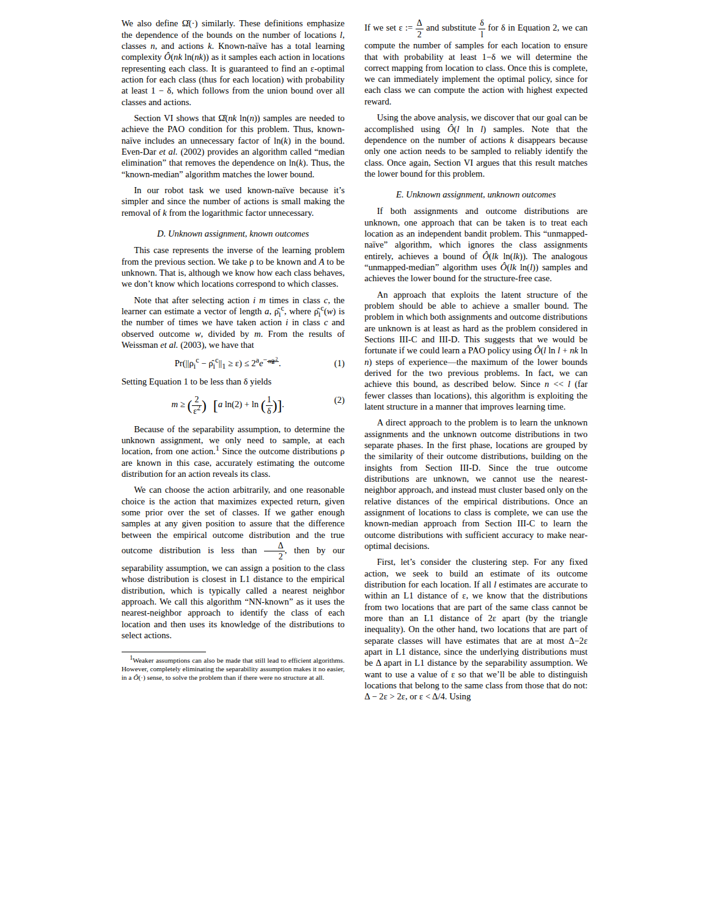We also define Ω̂(·) similarly. These definitions emphasize the dependence of the bounds on the number of locations l, classes n, and actions k. Known-naïve has a total learning complexity Ô(nk ln(nk)) as it samples each action in locations representing each class. It is guaranteed to find an ε-optimal action for each class (thus for each location) with probability at least 1 − δ, which follows from the union bound over all classes and actions.
Section VI shows that Ω̂(nk ln(n)) samples are needed to achieve the PAO condition for this problem. Thus, known-naïve includes an unnecessary factor of ln(k) in the bound. Even-Dar et al. (2002) provides an algorithm called “median elimination” that removes the dependence on ln(k). Thus, the “known-median” algorithm matches the lower bound.
In our robot task we used known-naïve because it’s simpler and since the number of actions is small making the removal of k from the logarithmic factor unnecessary.
D. Unknown assignment, known outcomes
This case represents the inverse of the learning problem from the previous section. We take ρ to be known and A to be unknown. That is, although we know how each class behaves, we don’t know which locations correspond to which classes.
Note that after selecting action i m times in class c, the learner can estimate a vector of length a, ρ̂ic, where ρ̂ic(w) is the number of times we have taken action i in class c and observed outcome w, divided by m. From the results of Weissman et al. (2003), we have that
Pr(||ρic − ρ̂ic||1 ≥ ε) ≤ 2ae−mε22. (1)
Setting Equation 1 to be less than δ yields
m ≥ (2 ε2) [a ln(2) + ln (1 δ)]. (2)
Because of the separability assumption, to determine the unknown assignment, we only need to sample, at each location, from one action.1 Since the outcome distributions ρ are known in this case, accurately estimating the outcome distribution for an action reveals its class.
We can choose the action arbitrarily, and one reasonable choice is the action that maximizes expected return, given some prior over the set of classes. If we gather enough samples at any given position to assure that the difference between the empirical outcome distribution and the true outcome distribution is less than Δ 2, then by our separability assumption, we can assign a position to the class whose distribution is closest in L1 distance to the empirical distribution, which is typically called a nearest neighbor approach. We call this algorithm “NN-known” as it uses the nearest-neighbor approach to identify the class of each location and then uses its knowledge of the distributions to select actions.
1Weaker assumptions can also be made that still lead to efficient algorithms. However, completely eliminating the separability assumption makes it no easier, in a Ô(·) sense, to solve the problem than if there were no structure at all.
If we set ε := Δ 2 and substitute δl for δ in Equation 2, we can compute the number of samples for each location to ensure that with probability at least 1−δ we will determine the correct mapping from location to class. Once this is complete, we can immediately implement the optimal policy, since for each class we can compute the action with highest expected reward.
Using the above analysis, we discover that our goal can be accomplished using Ô(l ln l) samples. Note that the dependence on the number of actions k disappears because only one action needs to be sampled to reliably identify the class. Once again, Section VI argues that this result matches the lower bound for this problem.
E. Unknown assignment, unknown outcomes
If both assignments and outcome distributions are unknown, one approach that can be taken is to treat each location as an independent bandit problem. This “unmapped-naïve” algorithm, which ignores the class assignments entirely, achieves a bound of Ô(lk ln(lk)). The analogous “unmapped-median” algorithm uses Ô(lk ln(l)) samples and achieves the lower bound for the structure-free case.
An approach that exploits the latent structure of the problem should be able to achieve a smaller bound. The problem in which both assignments and outcome distributions are unknown is at least as hard as the problem considered in Sections III-C and III-D. This suggests that we would be fortunate if we could learn a PAO policy using Ô(l ln l + nk ln n) steps of experience—the maximum of the lower bounds derived for the two previous problems. In fact, we can achieve this bound, as described below. Since n << l (far fewer classes than locations), this algorithm is exploiting the latent structure in a manner that improves learning time.
A direct approach to the problem is to learn the unknown assignments and the unknown outcome distributions in two separate phases. In the first phase, locations are grouped by the similarity of their outcome distributions, building on the insights from Section III-D. Since the true outcome distributions are unknown, we cannot use the nearest-neighbor approach, and instead must cluster based only on the relative distances of the empirical distributions. Once an assignment of locations to class is complete, we can use the known-median approach from Section III-C to learn the outcome distributions with sufficient accuracy to make near-optimal decisions.
First, let’s consider the clustering step. For any fixed action, we seek to build an estimate of its outcome distribution for each location. If all l estimates are accurate to within an L1 distance of ε, we know that the distributions from two locations that are part of the same class cannot be more than an L1 distance of 2ε apart (by the triangle inequality). On the other hand, two locations that are part of separate classes will have estimates that are at most Δ−2ε apart in L1 distance, since the underlying distributions must be Δ apart in L1 distance by the separability assumption. We want to use a value of ε so that we’ll be able to distinguish locations that belong to the same class from those that do not: Δ − 2ε > 2ε, or ε < Δ/4. Using